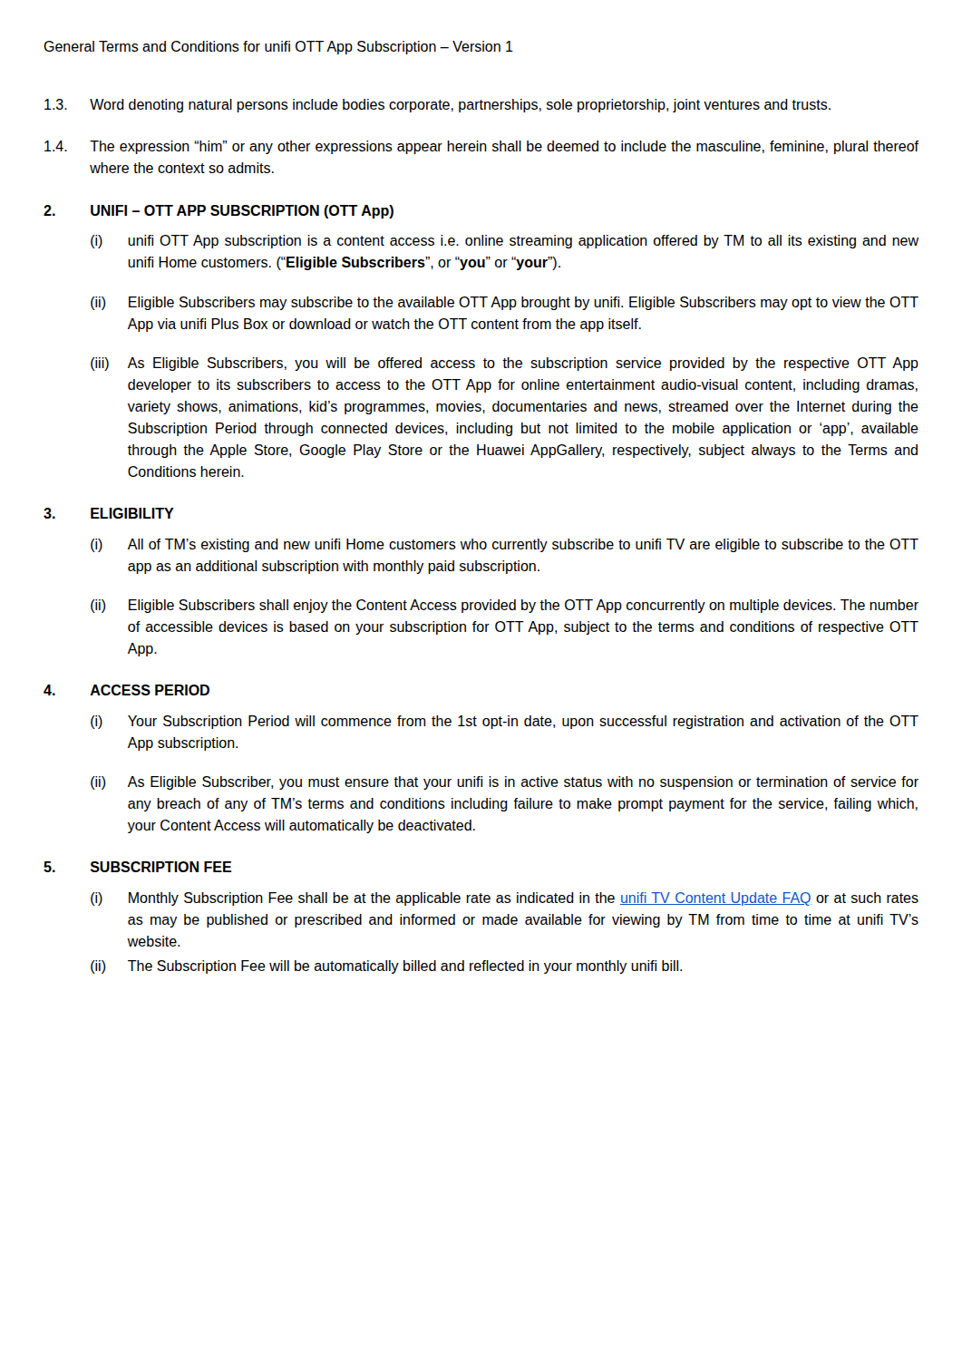General Terms and Conditions for unifi OTT App Subscription – Version 1
1.3.
Word denoting natural persons include bodies corporate, partnerships, sole proprietorship, joint ventures and trusts.
1.4.
The expression “him” or any other expressions appear herein shall be deemed to include the masculine, feminine, plural thereof where the context so admits.
2.
UNIFI – OTT APP SUBSCRIPTION (OTT App)
(i) unifi OTT App subscription is a content access i.e. online streaming application offered by TM to all its existing and new unifi Home customers. (“Eligible Subscribers”, or “you” or “your”).
(ii) Eligible Subscribers may subscribe to the available OTT App brought by unifi. Eligible Subscribers may opt to view the OTT App via unifi Plus Box or download or watch the OTT content from the app itself.
(iii) As Eligible Subscribers, you will be offered access to the subscription service provided by the respective OTT App developer to its subscribers to access to the OTT App for online entertainment audio-visual content, including dramas, variety shows, animations, kid’s programmes, movies, documentaries and news, streamed over the Internet during the Subscription Period through connected devices, including but not limited to the mobile application or ‘app’, available through the Apple Store, Google Play Store or the Huawei AppGallery, respectively, subject always to the Terms and Conditions herein.
3.
ELIGIBILITY
(i) All of TM’s existing and new unifi Home customers who currently subscribe to unifi TV are eligible to subscribe to the OTT app as an additional subscription with monthly paid subscription.
(ii) Eligible Subscribers shall enjoy the Content Access provided by the OTT App concurrently on multiple devices. The number of accessible devices is based on your subscription for OTT App, subject to the terms and conditions of respective OTT App.
4.
ACCESS PERIOD
(i) Your Subscription Period will commence from the 1st opt-in date, upon successful registration and activation of the OTT App subscription.
(ii) As Eligible Subscriber, you must ensure that your unifi is in active status with no suspension or termination of service for any breach of any of TM’s terms and conditions including failure to make prompt payment for the service, failing which, your Content Access will automatically be deactivated.
5.
SUBSCRIPTION FEE
(i) Monthly Subscription Fee shall be at the applicable rate as indicated in the unifi TV Content Update FAQ or at such rates as may be published or prescribed and informed or made available for viewing by TM from time to time at unifi TV’s website.
(ii) The Subscription Fee will be automatically billed and reflected in your monthly unifi bill.